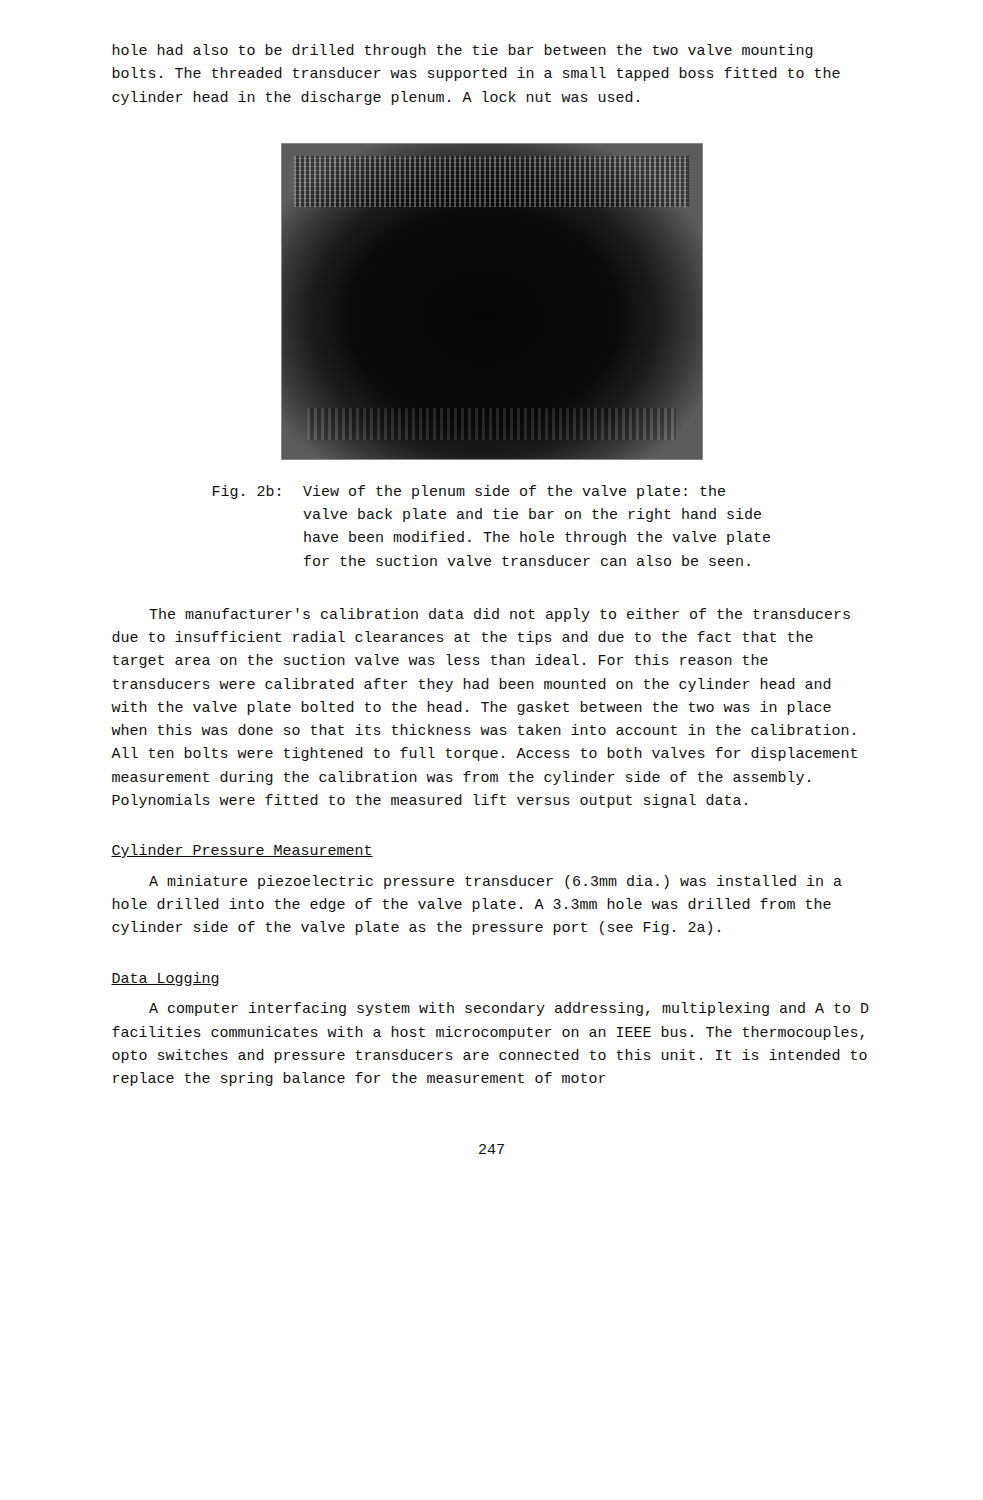hole had also to be drilled through the tie bar between the two valve mounting bolts. The threaded transducer was supported in a small tapped boss fitted to the cylinder head in the discharge plenum. A lock nut was used.
Fig. 2b: View of the plenum side of the valve plate: the valve back plate and tie bar on the right hand side have been modified. The hole through the valve plate for the suction valve transducer can also be seen.
The manufacturer's calibration data did not apply to either of the transducers due to insufficient radial clearances at the tips and due to the fact that the target area on the suction valve was less than ideal. For this reason the transducers were calibrated after they had been mounted on the cylinder head and with the valve plate bolted to the head. The gasket between the two was in place when this was done so that its thickness was taken into account in the calibration. All ten bolts were tightened to full torque. Access to both valves for displacement measurement during the calibration was from the cylinder side of the assembly. Polynomials were fitted to the measured lift versus output signal data.
Cylinder Pressure Measurement
A miniature piezoelectric pressure transducer (6.3mm dia.) was installed in a hole drilled into the edge of the valve plate. A 3.3mm hole was drilled from the cylinder side of the valve plate as the pressure port (see Fig. 2a).
Data Logging
A computer interfacing system with secondary addressing, multiplexing and A to D facilities communicates with a host microcomputer on an IEEE bus. The thermocouples, opto switches and pressure transducers are connected to this unit. It is intended to replace the spring balance for the measurement of motor
247